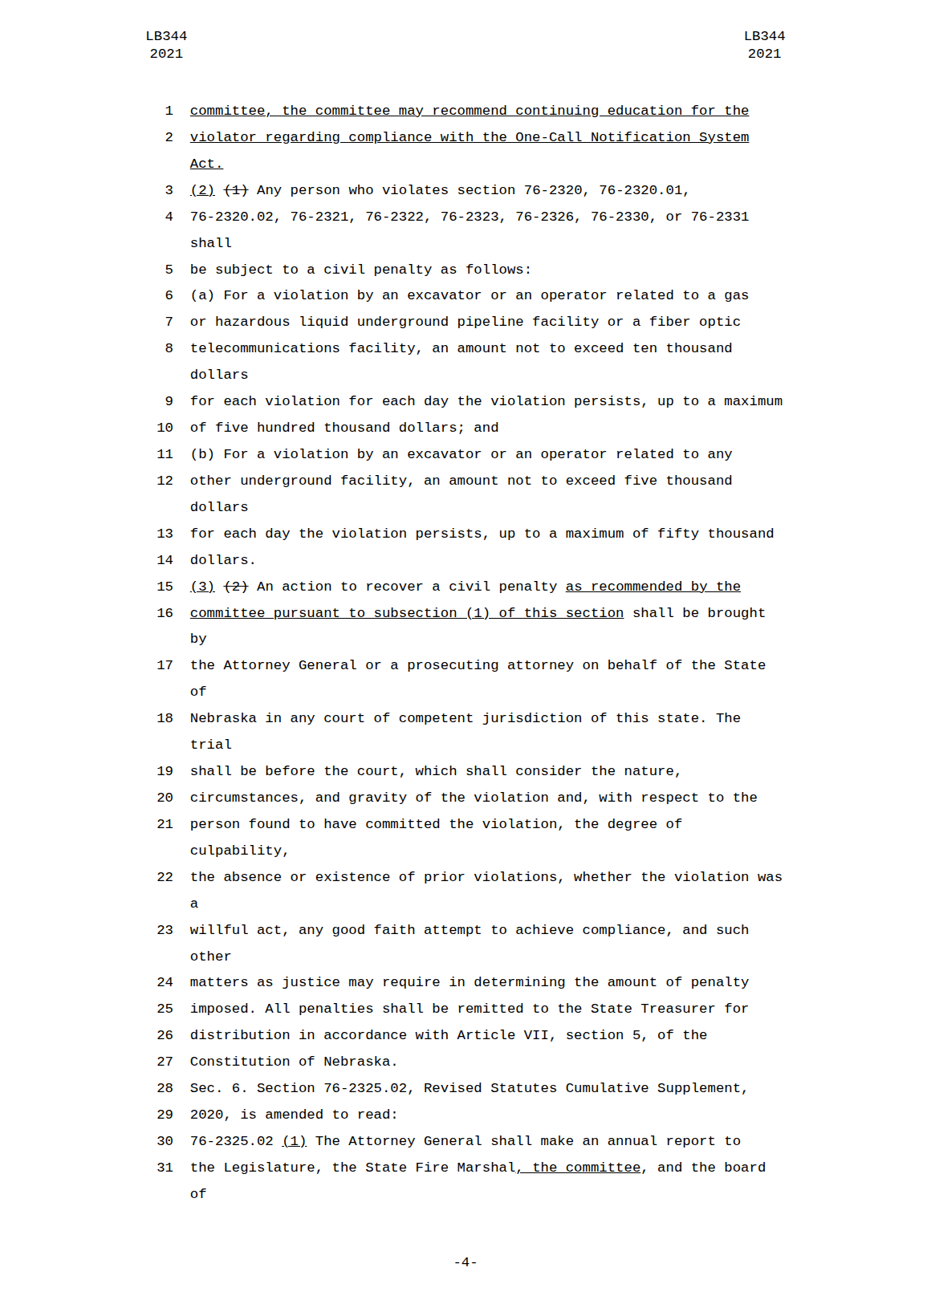LB344
2021
LB344
2021
committee, the committee may recommend continuing education for the
violator regarding compliance with the One-Call Notification System Act.
(2) (1) Any person who violates section 76-2320, 76-2320.01,
76-2320.02, 76-2321, 76-2322, 76-2323, 76-2326, 76-2330, or 76-2331 shall
be subject to a civil penalty as follows:
(a) For a violation by an excavator or an operator related to a gas
or hazardous liquid underground pipeline facility or a fiber optic
telecommunications facility, an amount not to exceed ten thousand dollars
for each violation for each day the violation persists, up to a maximum
of five hundred thousand dollars; and
(b) For a violation by an excavator or an operator related to any
other underground facility, an amount not to exceed five thousand dollars
for each day the violation persists, up to a maximum of fifty thousand
dollars.
(3) (2) An action to recover a civil penalty as recommended by the
committee pursuant to subsection (1) of this section shall be brought by
the Attorney General or a prosecuting attorney on behalf of the State of
Nebraska in any court of competent jurisdiction of this state. The trial
shall be before the court, which shall consider the nature,
circumstances, and gravity of the violation and, with respect to the
person found to have committed the violation, the degree of culpability,
the absence or existence of prior violations, whether the violation was a
willful act, any good faith attempt to achieve compliance, and such other
matters as justice may require in determining the amount of penalty
imposed. All penalties shall be remitted to the State Treasurer for
distribution in accordance with Article VII, section 5, of the
Constitution of Nebraska.
Sec. 6. Section 76-2325.02, Revised Statutes Cumulative Supplement,
2020, is amended to read:
76-2325.02 (1) The Attorney General shall make an annual report to
the Legislature, the State Fire Marshal, the committee, and the board of
-4-